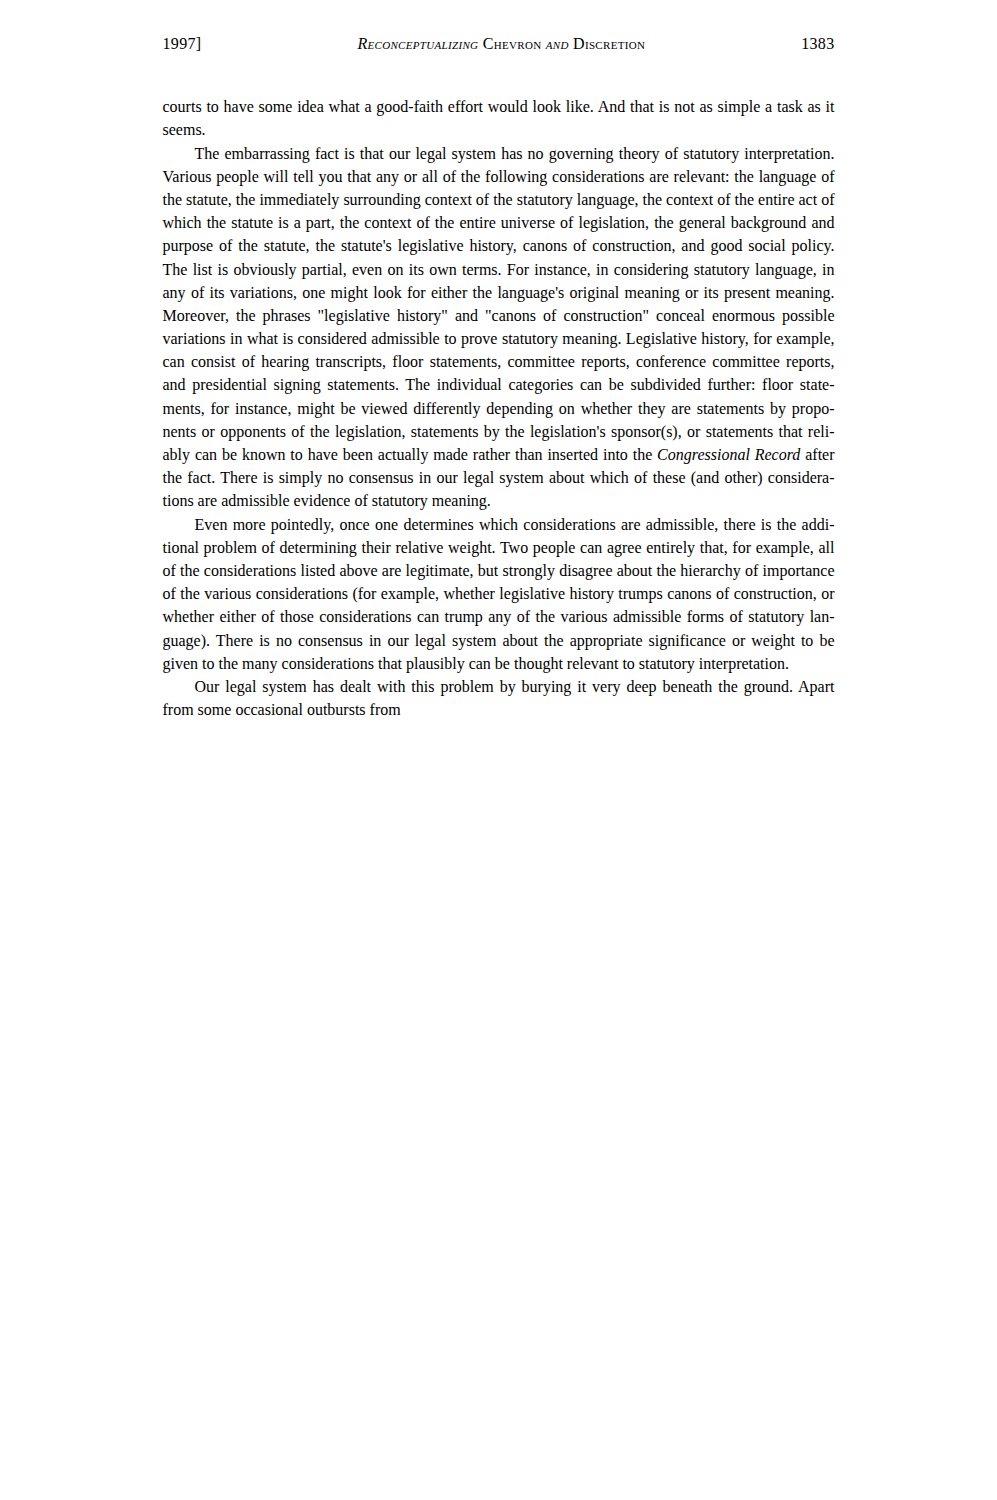1997] Reconceptualizing Chevron and Discretion 1383
courts to have some idea what a good-faith effort would look like. And that is not as simple a task as it seems.
The embarrassing fact is that our legal system has no governing theory of statutory interpretation. Various people will tell you that any or all of the following considerations are relevant: the language of the statute, the immediately surrounding context of the statutory language, the context of the entire act of which the statute is a part, the context of the entire universe of legislation, the general background and purpose of the statute, the statute's legislative history, canons of construction, and good social policy. The list is obviously partial, even on its own terms. For instance, in considering statutory language, in any of its variations, one might look for either the language's original meaning or its present meaning. Moreover, the phrases "legislative history" and "canons of construction" conceal enormous possible variations in what is considered admissible to prove statutory meaning. Legislative history, for example, can consist of hearing transcripts, floor statements, committee reports, conference committee reports, and presidential signing statements. The individual categories can be subdivided further: floor statements, for instance, might be viewed differently depending on whether they are statements by proponents or opponents of the legislation, statements by the legislation's sponsor(s), or statements that reliably can be known to have been actually made rather than inserted into the Congressional Record after the fact. There is simply no consensus in our legal system about which of these (and other) considerations are admissible evidence of statutory meaning.
Even more pointedly, once one determines which considerations are admissible, there is the additional problem of determining their relative weight. Two people can agree entirely that, for example, all of the considerations listed above are legitimate, but strongly disagree about the hierarchy of importance of the various considerations (for example, whether legislative history trumps canons of construction, or whether either of those considerations can trump any of the various admissible forms of statutory language). There is no consensus in our legal system about the appropriate significance or weight to be given to the many considerations that plausibly can be thought relevant to statutory interpretation.
Our legal system has dealt with this problem by burying it very deep beneath the ground. Apart from some occasional outbursts from